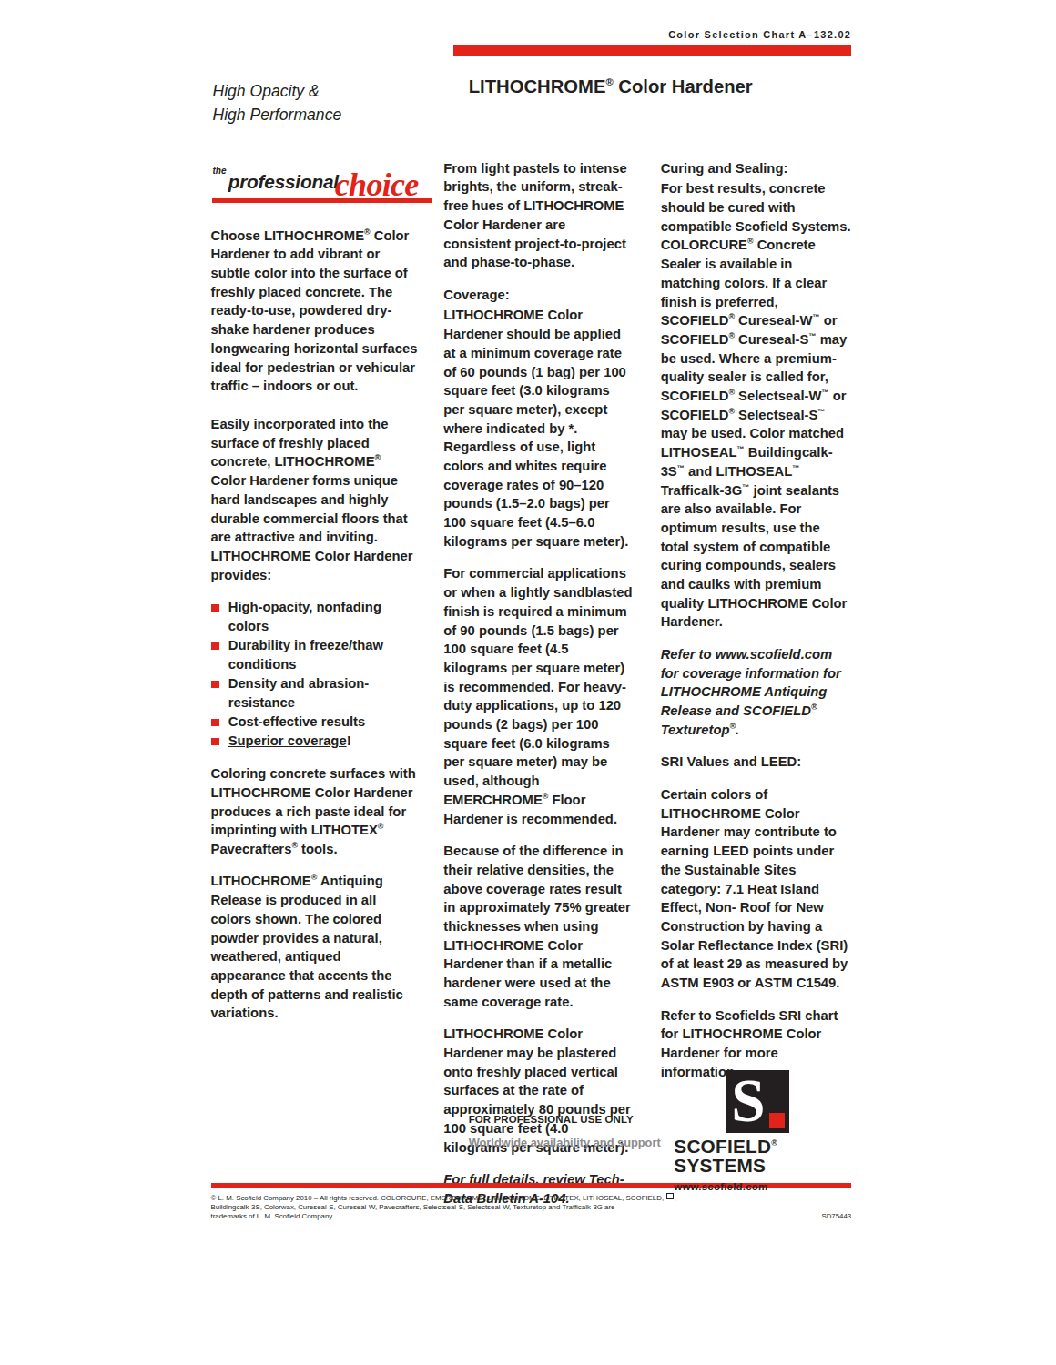Color Selection Chart A–132.02
LITHOCHROME® Color Hardener
High Opacity &
High Performance
the professional choice
Choose LITHOCHROME® Color Hardener to add vibrant or subtle color into the surface of freshly placed concrete. The ready-to-use, powdered dry-shake hardener produces longwearing horizontal surfaces ideal for pedestrian or vehicular traffic – indoors or out.
Easily incorporated into the surface of freshly placed concrete, LITHOCHROME® Color Hardener forms unique hard landscapes and highly durable commercial floors that are attractive and inviting. LITHOCHROME Color Hardener provides:
High-opacity, nonfading colors
Durability in freeze/thaw conditions
Density and abrasion-resistance
Cost-effective results
Superior coverage!
Coloring concrete surfaces with LITHOCHROME Color Hardener produces a rich paste ideal for imprinting with LITHOTEX® Pavecrafters® tools.
LITHOCHROME® Antiquing Release is produced in all colors shown. The colored powder provides a natural, weathered, antiqued appearance that accents the depth of patterns and realistic variations.
From light pastels to intense brights, the uniform, streak-free hues of LITHOCHROME Color Hardener are consistent project-to-project and phase-to-phase.
Coverage:
LITHOCHROME Color Hardener should be applied at a minimum coverage rate of 60 pounds (1 bag) per 100 square feet (3.0 kilograms per square meter), except where indicated by *. Regardless of use, light colors and whites require coverage rates of 90–120 pounds (1.5–2.0 bags) per 100 square feet (4.5–6.0 kilograms per square meter).
For commercial applications or when a lightly sandblasted finish is required a minimum of 90 pounds (1.5 bags) per 100 square feet (4.5 kilograms per square meter) is recommended. For heavy-duty applications, up to 120 pounds (2 bags) per 100 square feet (6.0 kilograms per square meter) may be used, although EMERCHROME® Floor Hardener is recommended.
Because of the difference in their relative densities, the above coverage rates result in approximately 75% greater thicknesses when using LITHOCHROME Color Hardener than if a metallic hardener were used at the same coverage rate.
LITHOCHROME Color Hardener may be plastered onto freshly placed vertical surfaces at the rate of approximately 80 pounds per 100 square feet (4.0 kilograms per square meter).
For full details, review Tech-Data Bulletin A-104.
Curing and Sealing:
For best results, concrete should be cured with compatible Scofield Systems. COLORCURE® Concrete Sealer is available in matching colors. If a clear finish is preferred, SCOFIELD® Cureseal-W™ or SCOFIELD® Cureseal-S™ may be used. Where a premium-quality sealer is called for, SCOFIELD® Selectseal-W™ or SCOFIELD® Selectseal-S™ may be used. Color matched LITHOSEAL™ Buildingcalk-3S™ and LITHOSEAL™ Trafficalk-3G™ joint sealants are also available. For optimum results, use the total system of compatible curing compounds, sealers and caulks with premium quality LITHOCHROME Color Hardener.
Refer to www.scofield.com for coverage information for LITHOCHROME Antiquing Release and SCOFIELD® Texturetop®.
SRI Values and LEED:
Certain colors of LITHOCHROME Color Hardener may contribute to earning LEED points under the Sustainable Sites category: 7.1 Heat Island Effect, Non- Roof for New Construction by having a Solar Reflectance Index (SRI) of at least 29 as measured by ASTM E903 or ASTM C1549.
Refer to Scofields SRI chart for LITHOCHROME Color Hardener for more information.
FOR PROFESSIONAL USE ONLY
Worldwide availability and support
S
SCOFIELD®
SYSTEMS
www.scofield.com
© L. M. Scofield Company 2010 – All rights reserved. COLORCURE, EMERCHROME, LITHOCHROME, LITHOTEX, LITHOSEAL, SCOFIELD, ,
Buildingcalk-3S, Colorwax, Cureseal-S, Cureseal-W, Pavecrafters, Selectseal-S, Selectseal-W, Texturetop and Trafficalk-3G are
trademarks of L. M. Scofield Company. SD75443